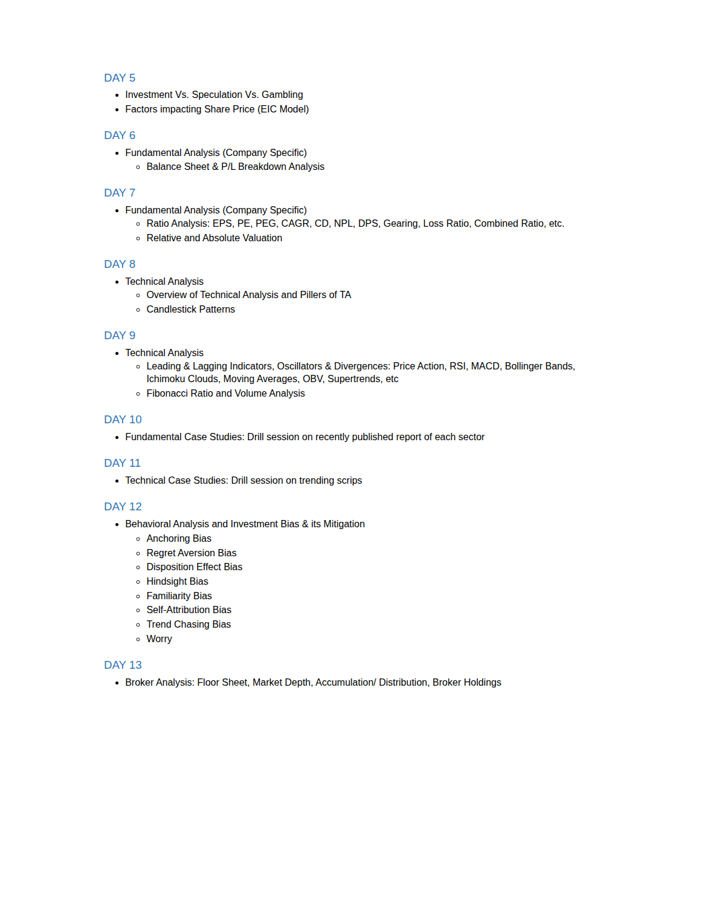DAY 5
Investment Vs. Speculation Vs. Gambling
Factors impacting Share Price (EIC Model)
DAY 6
Fundamental Analysis (Company Specific)
Balance Sheet & P/L Breakdown Analysis
DAY 7
Fundamental Analysis (Company Specific)
Ratio Analysis: EPS, PE, PEG, CAGR, CD, NPL, DPS, Gearing, Loss Ratio, Combined Ratio, etc.
Relative and Absolute Valuation
DAY 8
Technical Analysis
Overview of Technical Analysis and Pillers of TA
Candlestick Patterns
DAY 9
Technical Analysis
Leading & Lagging Indicators, Oscillators & Divergences: Price Action, RSI, MACD, Bollinger Bands, Ichimoku Clouds, Moving Averages, OBV, Supertrends, etc
Fibonacci Ratio and Volume Analysis
DAY 10
Fundamental Case Studies: Drill session on recently published report of each sector
DAY 11
Technical Case Studies: Drill session on trending scrips
DAY 12
Behavioral Analysis and Investment Bias & its Mitigation
Anchoring Bias
Regret Aversion Bias
Disposition Effect Bias
Hindsight Bias
Familiarity Bias
Self-Attribution Bias
Trend Chasing Bias
Worry
DAY 13
Broker Analysis: Floor Sheet, Market Depth, Accumulation/ Distribution, Broker Holdings